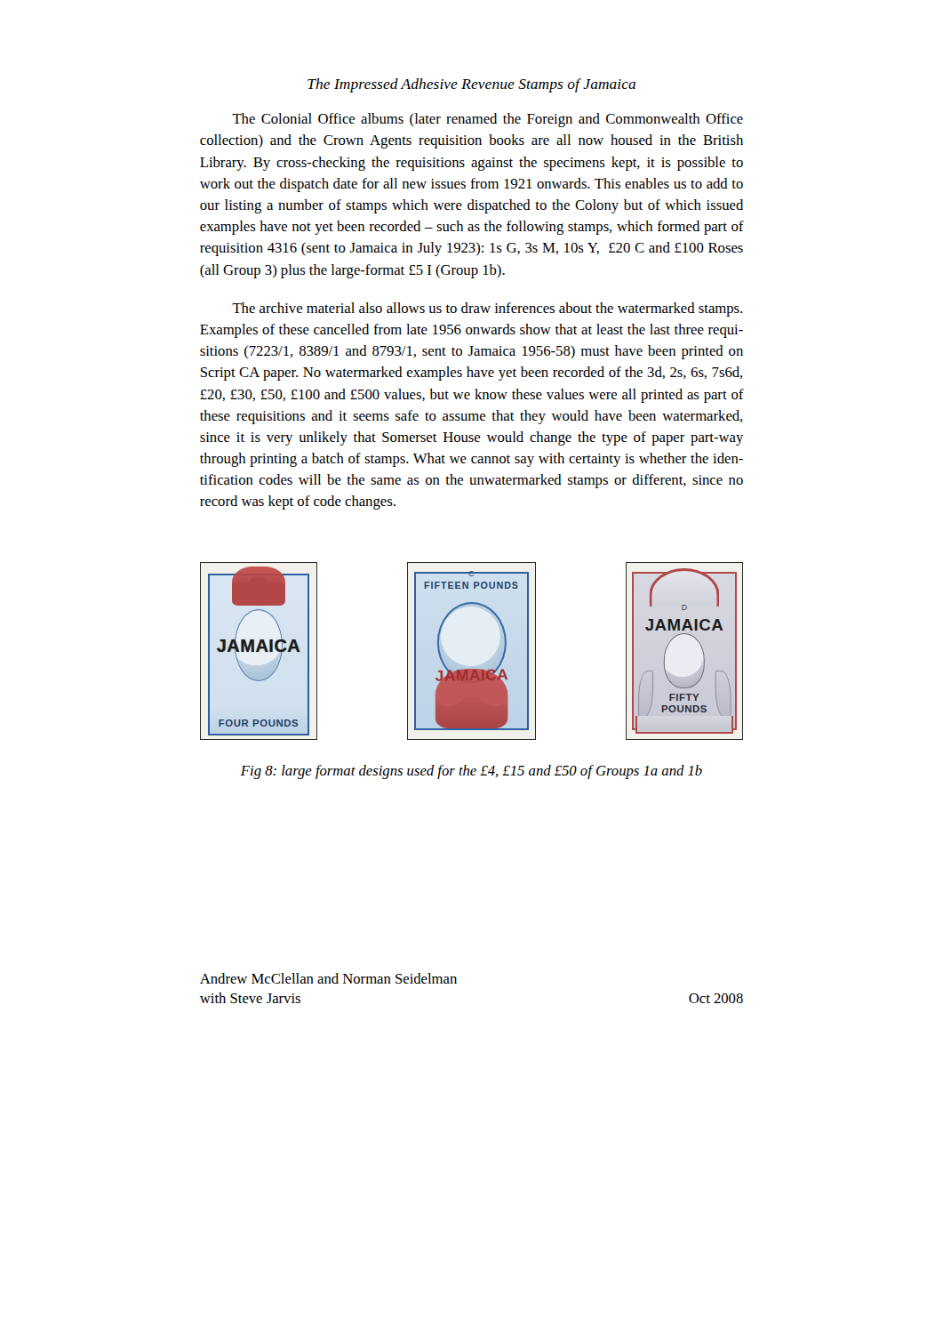The Impressed Adhesive Revenue Stamps of Jamaica
The Colonial Office albums (later renamed the Foreign and Commonwealth Office collection) and the Crown Agents requisition books are all now housed in the British Library. By cross-checking the requisitions against the specimens kept, it is possible to work out the dispatch date for all new issues from 1921 onwards. This enables us to add to our listing a number of stamps which were dispatched to the Colony but of which issued examples have not yet been recorded – such as the following stamps, which formed part of requisition 4316 (sent to Jamaica in July 1923): 1s G, 3s M, 10s Y, £20 C and £100 Roses (all Group 3) plus the large-format £5 I (Group 1b).
The archive material also allows us to draw inferences about the watermarked stamps. Examples of these cancelled from late 1956 onwards show that at least the last three requisitions (7223/1, 8389/1 and 8793/1, sent to Jamaica 1956-58) must have been printed on Script CA paper. No watermarked examples have yet been recorded of the 3d, 2s, 6s, 7s6d, £20, £30, £50, £100 and £500 values, but we know these values were all printed as part of these requisitions and it seems safe to assume that they would have been watermarked, since it is very unlikely that Somerset House would change the type of paper part-way through printing a batch of stamps. What we cannot say with certainty is whether the identification codes will be the same as on the unwatermarked stamps or different, since no record was kept of code changes.
JAMAICA
FOUR POUNDS
C
FIFTEEN POUNDS
JAMAICA
D
JAMAICA
FIFTY
POUNDS
Fig 8: large format designs used for the £4, £15 and £50 of Groups 1a and 1b
Andrew McClellan and Norman Seidelman
with Steve Jarvis
Oct 2008